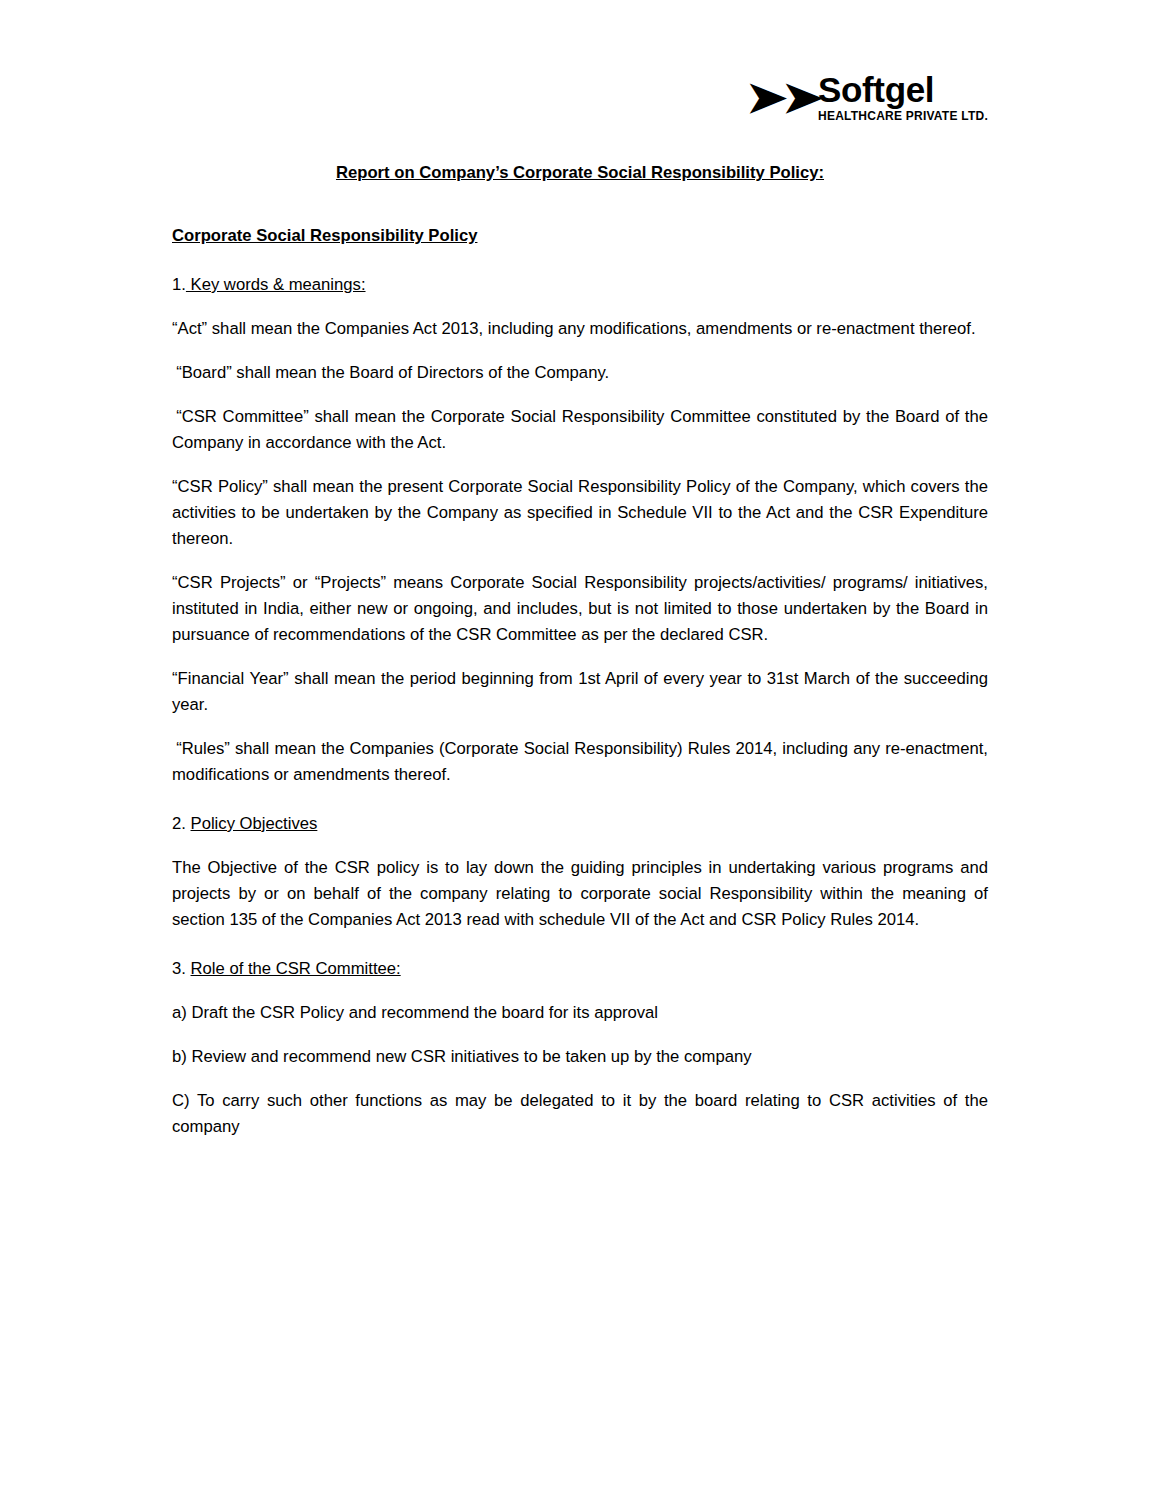➤➤ Softgel
HEALTHCARE PRIVATE LTD.
Report on Company’s Corporate Social Responsibility Policy:
Corporate Social Responsibility Policy
1. Key words & meanings:
“Act” shall mean the Companies Act 2013, including any modifications, amendments or re-enactment thereof.
“Board” shall mean the Board of Directors of the Company.
“CSR Committee” shall mean the Corporate Social Responsibility Committee constituted by the Board of the Company in accordance with the Act.
“CSR Policy” shall mean the present Corporate Social Responsibility Policy of the Company, which covers the activities to be undertaken by the Company as specified in Schedule VII to the Act and the CSR Expenditure thereon.
“CSR Projects” or “Projects” means Corporate Social Responsibility projects/activities/ programs/ initiatives, instituted in India, either new or ongoing, and includes, but is not limited to those undertaken by the Board in pursuance of recommendations of the CSR Committee as per the declared CSR.
“Financial Year” shall mean the period beginning from 1st April of every year to 31st March of the succeeding year.
“Rules” shall mean the Companies (Corporate Social Responsibility) Rules 2014, including any re-enactment, modifications or amendments thereof.
2. Policy Objectives
The Objective of the CSR policy is to lay down the guiding principles in undertaking various programs and projects by or on behalf of the company relating to corporate social Responsibility within the meaning of section 135 of the Companies Act 2013 read with schedule VII of the Act and CSR Policy Rules 2014.
3. Role of the CSR Committee:
a) Draft the CSR Policy and recommend the board for its approval
b) Review and recommend new CSR initiatives to be taken up by the company
C) To carry such other functions as may be delegated to it by the board relating to CSR activities of the company